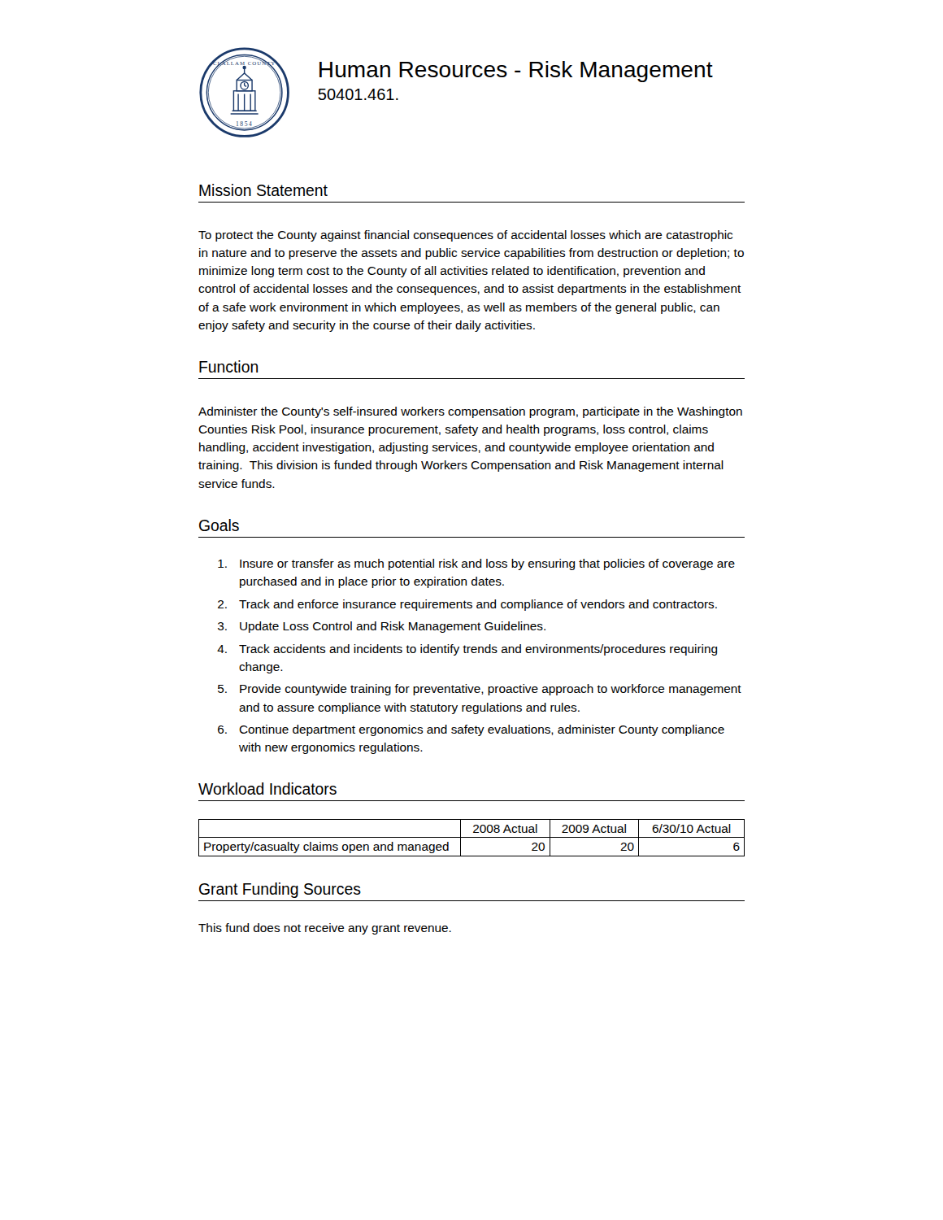CLALLAM COUNTY 1854
Human Resources - Risk Management
50401.461.
Mission Statement
To protect the County against financial consequences of accidental losses which are catastrophic in nature and to preserve the assets and public service capabilities from destruction or depletion; to minimize long term cost to the County of all activities related to identification, prevention and control of accidental losses and the consequences, and to assist departments in the establishment of a safe work environment in which employees, as well as members of the general public, can enjoy safety and security in the course of their daily activities.
Function
Administer the County's self-insured workers compensation program, participate in the Washington Counties Risk Pool, insurance procurement, safety and health programs, loss control, claims handling, accident investigation, adjusting services, and countywide employee orientation and training. This division is funded through Workers Compensation and Risk Management internal service funds.
Goals
Insure or transfer as much potential risk and loss by ensuring that policies of coverage are purchased and in place prior to expiration dates.
Track and enforce insurance requirements and compliance of vendors and contractors.
Update Loss Control and Risk Management Guidelines.
Track accidents and incidents to identify trends and environments/procedures requiring change.
Provide countywide training for preventative, proactive approach to workforce management and to assure compliance with statutory regulations and rules.
Continue department ergonomics and safety evaluations, administer County compliance with new ergonomics regulations.
Workload Indicators
| | 2008 Actual | 2009 Actual | 6/30/10 Actual |
| --- | --- | --- | --- |
| Property/casualty claims open and managed | 20 | 20 | 6 |
Grant Funding Sources
This fund does not receive any grant revenue.